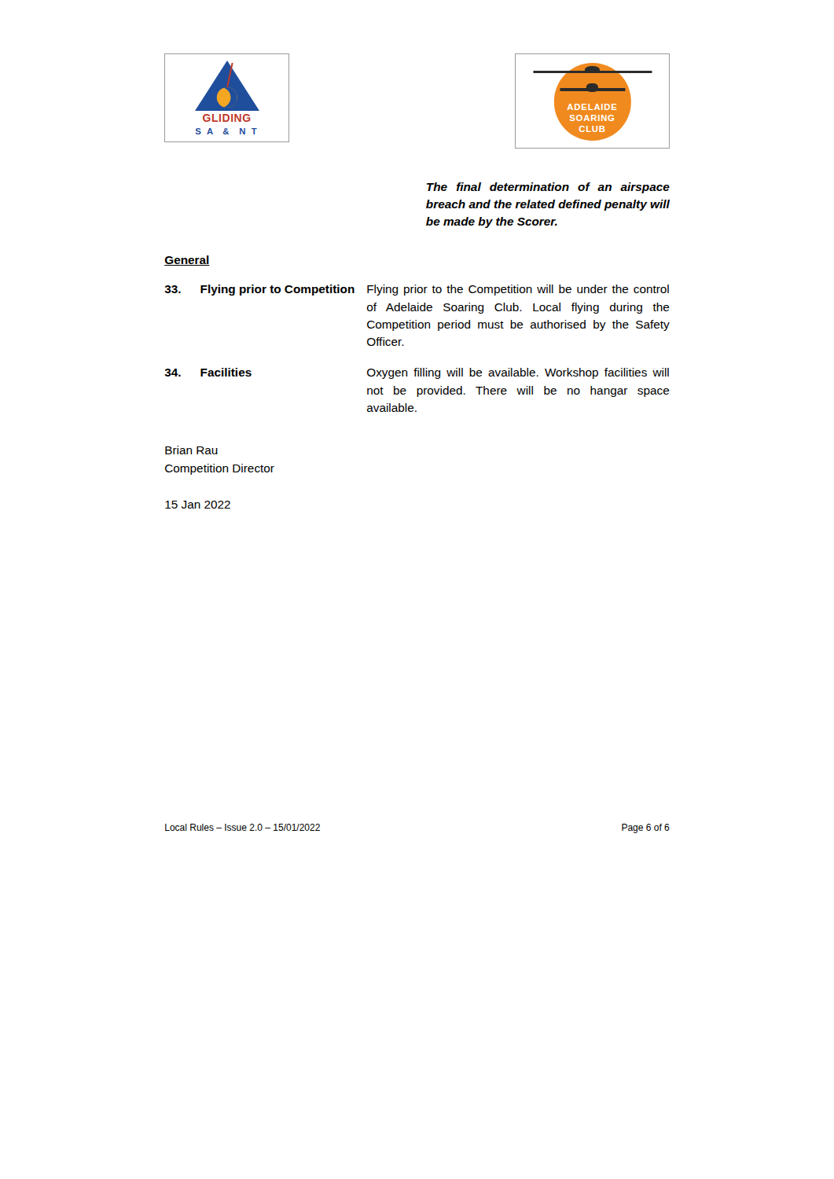GLIDING
S A & N T
ADELAIDE
SOARING
CLUB
The final determination of an airspace breach and the related defined penalty will be made by the Scorer.
General
| 33. | Flying prior to Competition | Flying prior to the Competition will be under the control of Adelaide Soaring Club. Local flying during the Competition period must be authorised by the Safety Officer. |
| 34. | Facilities | Oxygen filling will be available. Workshop facilities will not be provided. There will be no hangar space available. |
Brian Rau
Competition Director
15 Jan 2022
Local Rules – Issue 2.0 – 15/01/2022 Page 6 of 6